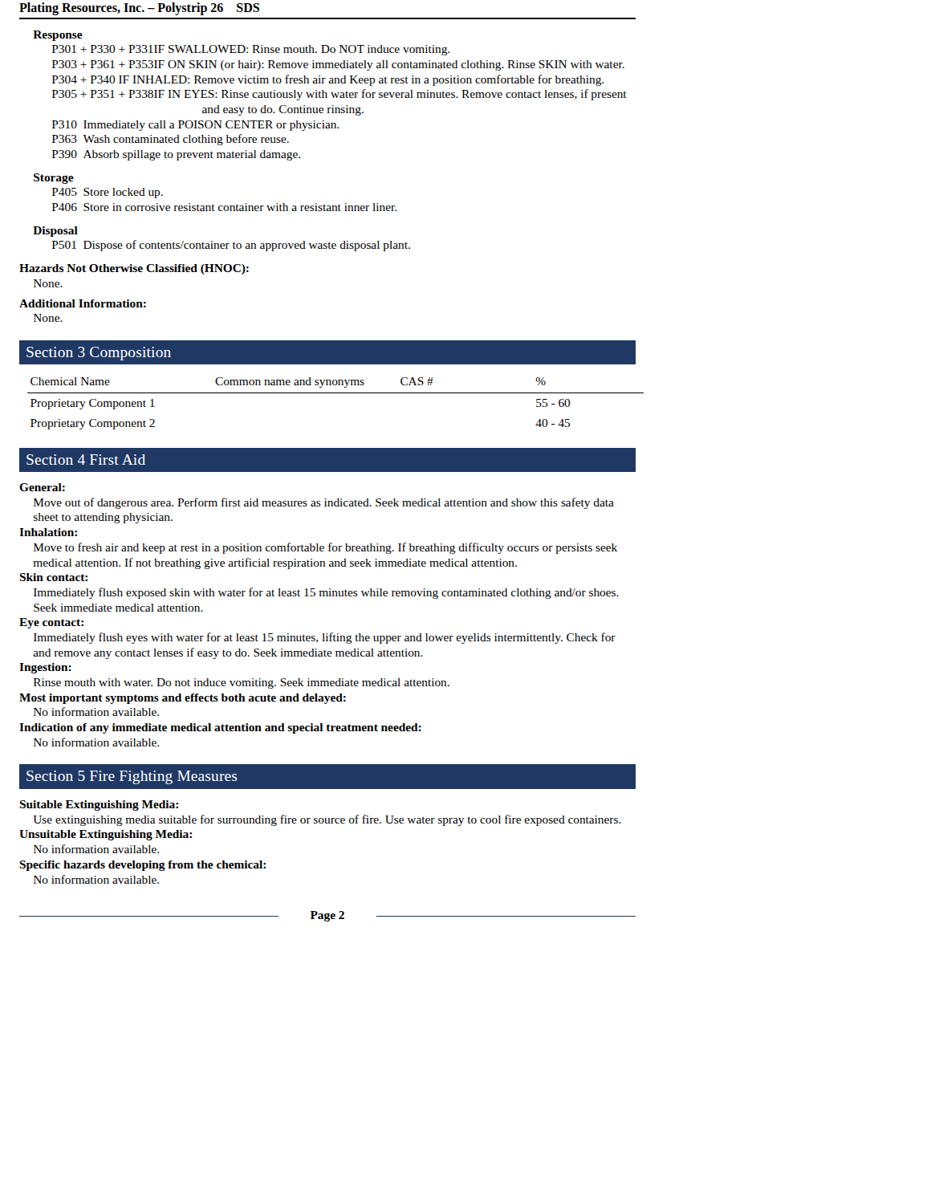Plating Resources, Inc. – Polystrip 26 SDS
Response
P301 + P330 + P331 IF SWALLOWED: Rinse mouth. Do NOT induce vomiting.
P303 + P361 + P353 IF ON SKIN (or hair): Remove immediately all contaminated clothing. Rinse SKIN with water.
P304 + P340 IF INHALED: Remove victim to fresh air and Keep at rest in a position comfortable for breathing.
P305 + P351 + P338 IF IN EYES: Rinse cautiously with water for several minutes. Remove contact lenses, if present and easy to do. Continue rinsing.
P310 Immediately call a POISON CENTER or physician.
P363 Wash contaminated clothing before reuse.
P390 Absorb spillage to prevent material damage.
Storage
P405 Store locked up.
P406 Store in corrosive resistant container with a resistant inner liner.
Disposal
P501 Dispose of contents/container to an approved waste disposal plant.
Hazards Not Otherwise Classified (HNOC):
None.
Additional Information:
None.
Section 3 Composition
| Chemical Name | Common name and synonyms | CAS # | % |
| --- | --- | --- | --- |
| Proprietary Component 1 | | | 55 - 60 |
| Proprietary Component 2 | | | 40 - 45 |
Section 4 First Aid
General:
Move out of dangerous area. Perform first aid measures as indicated. Seek medical attention and show this safety data sheet to attending physician.
Inhalation:
Move to fresh air and keep at rest in a position comfortable for breathing. If breathing difficulty occurs or persists seek medical attention. If not breathing give artificial respiration and seek immediate medical attention.
Skin contact:
Immediately flush exposed skin with water for at least 15 minutes while removing contaminated clothing and/or shoes. Seek immediate medical attention.
Eye contact:
Immediately flush eyes with water for at least 15 minutes, lifting the upper and lower eyelids intermittently. Check for and remove any contact lenses if easy to do. Seek immediate medical attention.
Ingestion:
Rinse mouth with water. Do not induce vomiting. Seek immediate medical attention.
Most important symptoms and effects both acute and delayed:
No information available.
Indication of any immediate medical attention and special treatment needed:
No information available.
Section 5 Fire Fighting Measures
Suitable Extinguishing Media:
Use extinguishing media suitable for surrounding fire or source of fire. Use water spray to cool fire exposed containers.
Unsuitable Extinguishing Media:
No information available.
Specific hazards developing from the chemical:
No information available.
Page 2